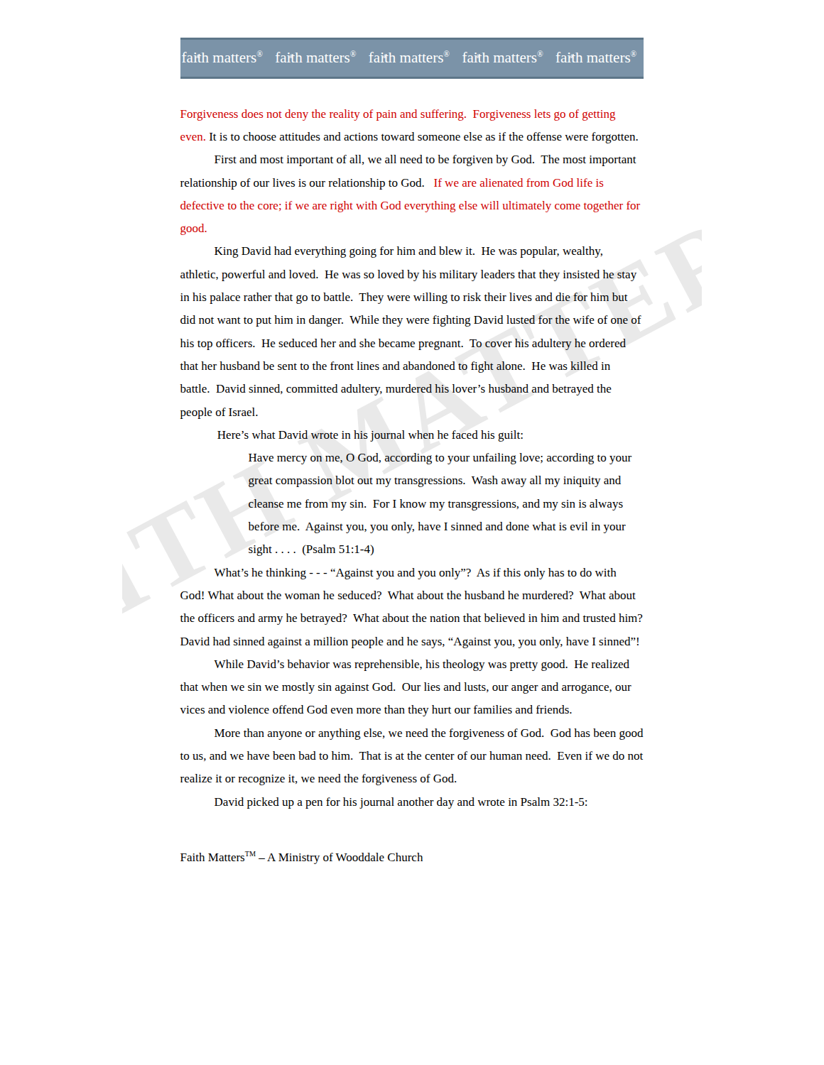FAITH MATTERSTM
⁁⁁faith matters®
⁁⁁faith matters®
⁁⁁faith matters®
⁁⁁faith matters®
⁁⁁faith matters®
Forgiveness does not deny the reality of pain and suffering. Forgiveness lets go of getting even. It is to choose attitudes and actions toward someone else as if the offense were forgotten.
First and most important of all, we all need to be forgiven by God. The most important relationship of our lives is our relationship to God. If we are alienated from God life is defective to the core; if we are right with God everything else will ultimately come together for good.
King David had everything going for him and blew it. He was popular, wealthy, athletic, powerful and loved. He was so loved by his military leaders that they insisted he stay in his palace rather that go to battle. They were willing to risk their lives and die for him but did not want to put him in danger. While they were fighting David lusted for the wife of one of his top officers. He seduced her and she became pregnant. To cover his adultery he ordered that her husband be sent to the front lines and abandoned to fight alone. He was killed in battle. David sinned, committed adultery, murdered his lover’s husband and betrayed the people of Israel.
Here’s what David wrote in his journal when he faced his guilt:
Have mercy on me, O God, according to your unfailing love; according to your great compassion blot out my transgressions. Wash away all my iniquity and cleanse me from my sin. For I know my transgressions, and my sin is always before me. Against you, you only, have I sinned and done what is evil in your sight . . . . (Psalm 51:1-4)
What’s he thinking - - - “Against you and you only”? As if this only has to do with God! What about the woman he seduced? What about the husband he murdered? What about the officers and army he betrayed? What about the nation that believed in him and trusted him? David had sinned against a million people and he says, “Against you, you only, have I sinned”!
While David’s behavior was reprehensible, his theology was pretty good. He realized that when we sin we mostly sin against God. Our lies and lusts, our anger and arrogance, our vices and violence offend God even more than they hurt our families and friends.
More than anyone or anything else, we need the forgiveness of God. God has been good to us, and we have been bad to him. That is at the center of our human need. Even if we do not realize it or recognize it, we need the forgiveness of God.
David picked up a pen for his journal another day and wrote in Psalm 32:1-5:
Faith MattersTM – A Ministry of Wooddale Church